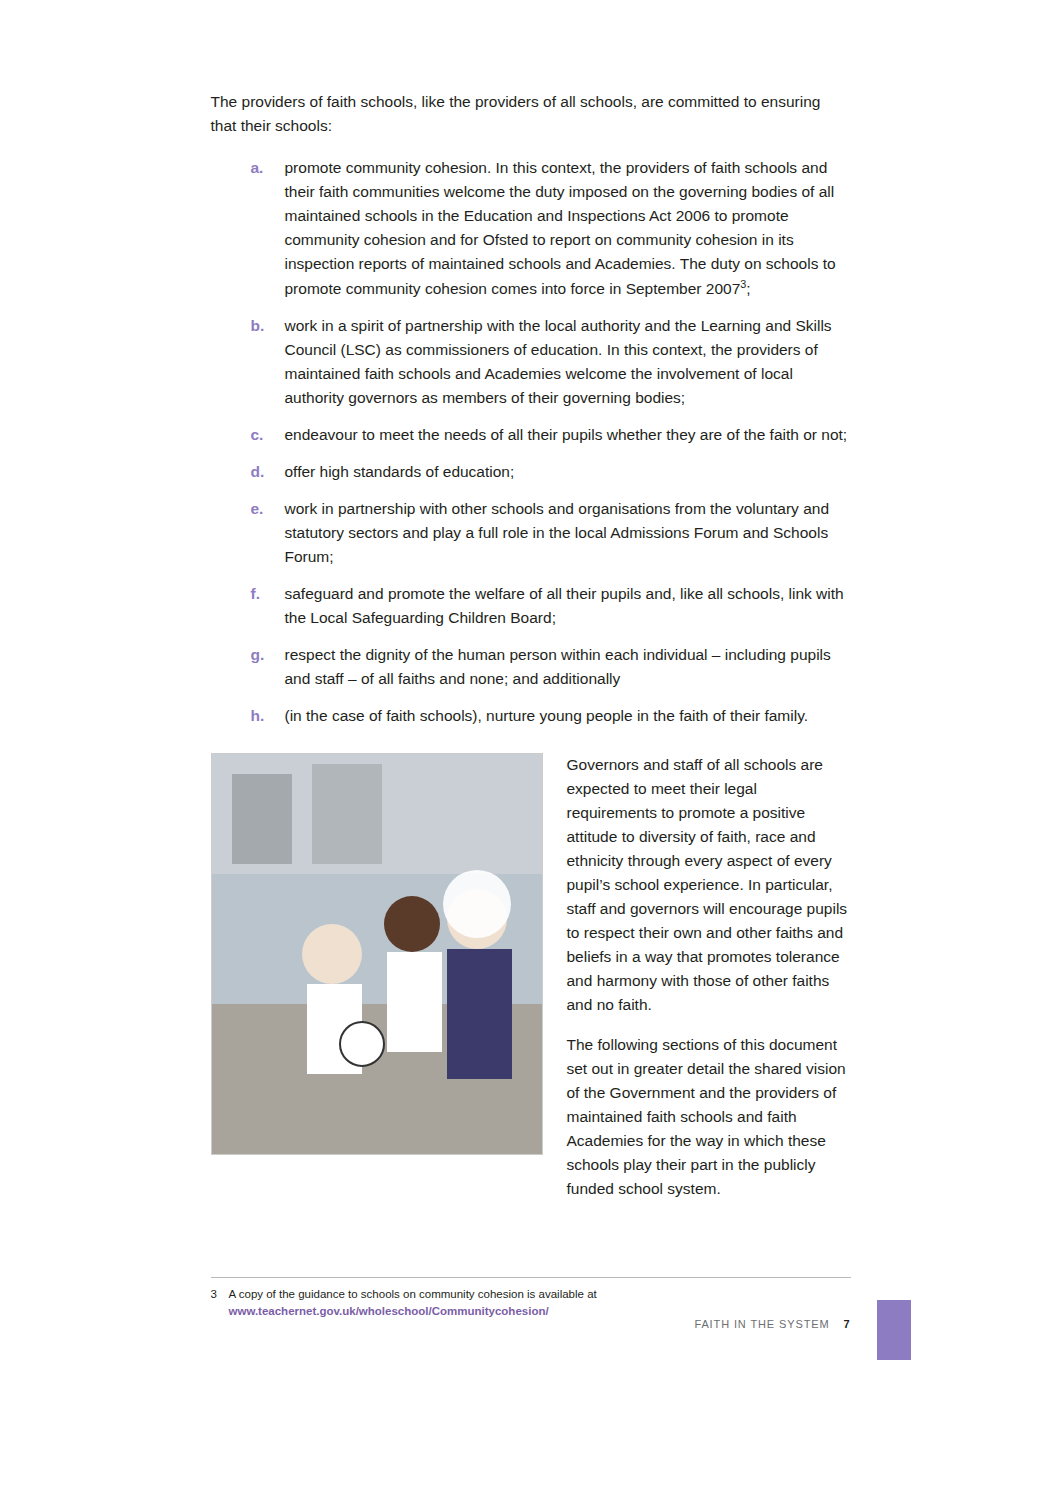The providers of faith schools, like the providers of all schools, are committed to ensuring that their schools:
a. promote community cohesion. In this context, the providers of faith schools and their faith communities welcome the duty imposed on the governing bodies of all maintained schools in the Education and Inspections Act 2006 to promote community cohesion and for Ofsted to report on community cohesion in its inspection reports of maintained schools and Academies. The duty on schools to promote community cohesion comes into force in September 20073;
b. work in a spirit of partnership with the local authority and the Learning and Skills Council (LSC) as commissioners of education. In this context, the providers of maintained faith schools and Academies welcome the involvement of local authority governors as members of their governing bodies;
c. endeavour to meet the needs of all their pupils whether they are of the faith or not;
d. offer high standards of education;
e. work in partnership with other schools and organisations from the voluntary and statutory sectors and play a full role in the local Admissions Forum and Schools Forum;
f. safeguard and promote the welfare of all their pupils and, like all schools, link with the Local Safeguarding Children Board;
g. respect the dignity of the human person within each individual – including pupils and staff – of all faiths and none; and additionally
h.(in the case of faith schools), nurture young people in the faith of their family.
Governors and staff of all schools are expected to meet their legal requirements to promote a positive attitude to diversity of faith, race and ethnicity through every aspect of every pupil’s school experience. In particular, staff and governors will encourage pupils to respect their own and other faiths and beliefs in a way that promotes tolerance and harmony with those of other faiths and no faith.
The following sections of this document set out in greater detail the shared vision of the Government and the providers of maintained faith schools and faith Academies for the way in which these schools play their part in the publicly funded school system.
3 A copy of the guidance to schools on community cohesion is available at
www.teachernet.gov.uk/wholeschool/Communitycohesion/
FAITH IN THE SYSTEM7